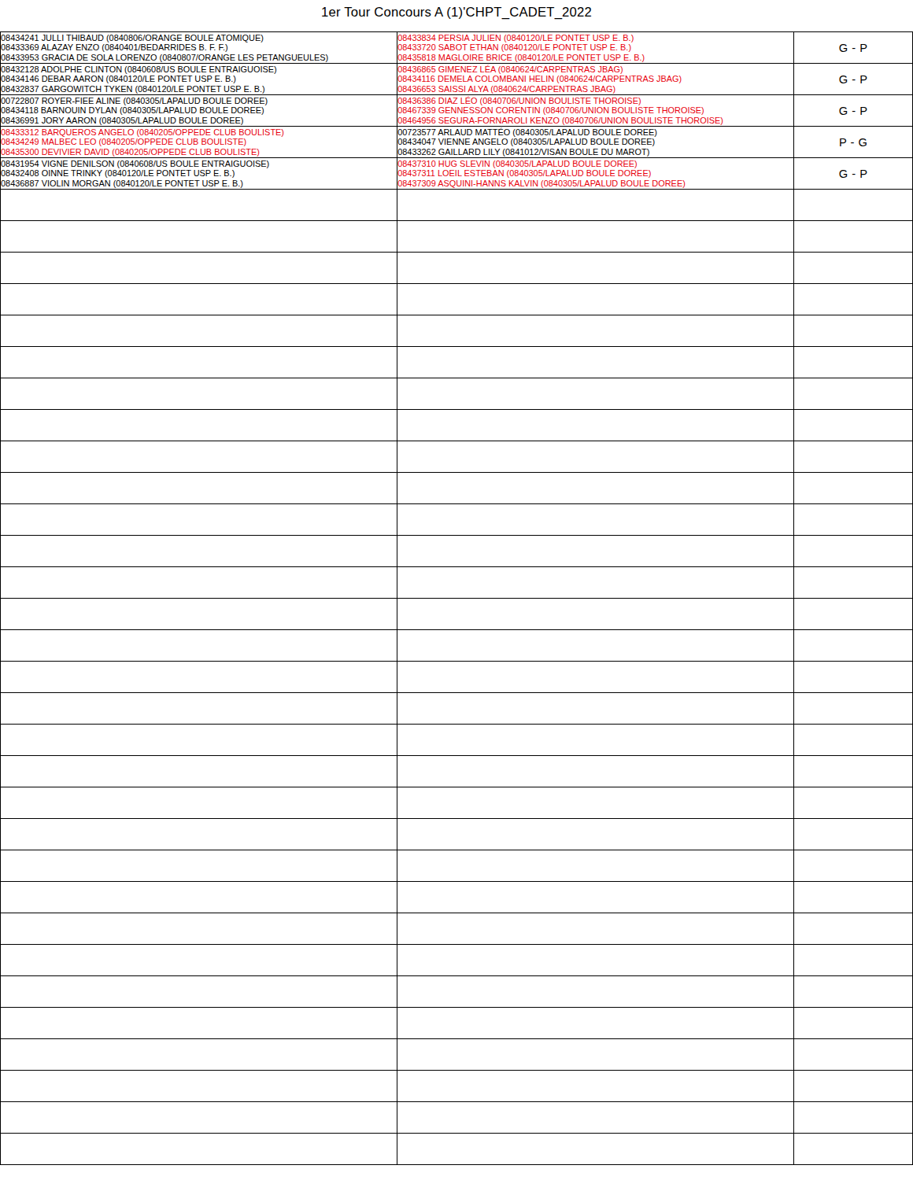1er Tour Concours A (1)'CHPT_CADET_2022
| 08434241 JULLI THIBAUD (0840806/ORANGE BOULE ATOMIQUE) 08433369 ALAZAY ENZO (0840401/BEDARRIDES B. F. F.) 08433953 GRACIA DE SOLA LORENZO (0840807/ORANGE LES PETANGUEULES) | 08433834 PERSIA JULIEN (0840120/LE PONTET USP E. B.) 08433720 SABOT ETHAN (0840120/LE PONTET USP E. B.) 08435818 MAGLOIRE BRICE (0840120/LE PONTET USP E. B.) | G - P |
| 08432128 ADOLPHE CLINTON (0840608/US BOULE ENTRAIGUOISE) 08434146 DEBAR AARON (0840120/LE PONTET USP E. B.) 08432837 GARGOWITCH TYKEN (0840120/LE PONTET USP E. B.) | 08436865 GIMENEZ LÉA (0840624/CARPENTRAS JBAG) 08434116 DEMELA COLOMBANI HELIN (0840624/CARPENTRAS JBAG) 08436653 SAISSI ALYA (0840624/CARPENTRAS JBAG) | G - P |
| 00722807 ROYER-FIEE ALINE (0840305/LAPALUD BOULE DOREE) 08434118 BARNOUIN DYLAN (0840305/LAPALUD BOULE DOREE) 08436991 JORY AARON (0840305/LAPALUD BOULE DOREE) | 08436386 DIAZ LÉO (0840706/UNION BOULISTE THOROISE) 08467339 GENNESSON CORENTIN (0840706/UNION BOULISTE THOROISE) 08464956 SEGURA-FORNAROLI KENZO (0840706/UNION BOULISTE THOROISE) | G - P |
| 08433312 BARQUEROS ANGELO (0840205/OPPEDE CLUB BOULISTE) 08434249 MALBEC LEO (0840205/OPPEDE CLUB BOULISTE) 08435300 DEVIVIER DAVID (0840205/OPPEDE CLUB BOULISTE) | 00723577 ARLAUD MATTÉO (0840305/LAPALUD BOULE DOREE) 08434047 VIENNE ANGELO (0840305/LAPALUD BOULE DOREE) 08433262 GAILLARD LILY (0841012/VISAN BOULE DU MAROT) | P - G |
| 08431954 VIGNE DENILSON (0840608/US BOULE ENTRAIGUOISE) 08432408 OINNE TRINKY (0840120/LE PONTET USP E. B.) 08436887 VIOLIN MORGAN (0840120/LE PONTET USP E. B.) | 08437310 HUG SLEVIN (0840305/LAPALUD BOULE DOREE) 08437311 LOEIL ESTEBAN (0840305/LAPALUD BOULE DOREE) 08437309 ASQUINI-HANNS KALVIN (0840305/LAPALUD BOULE DOREE) | G - P |